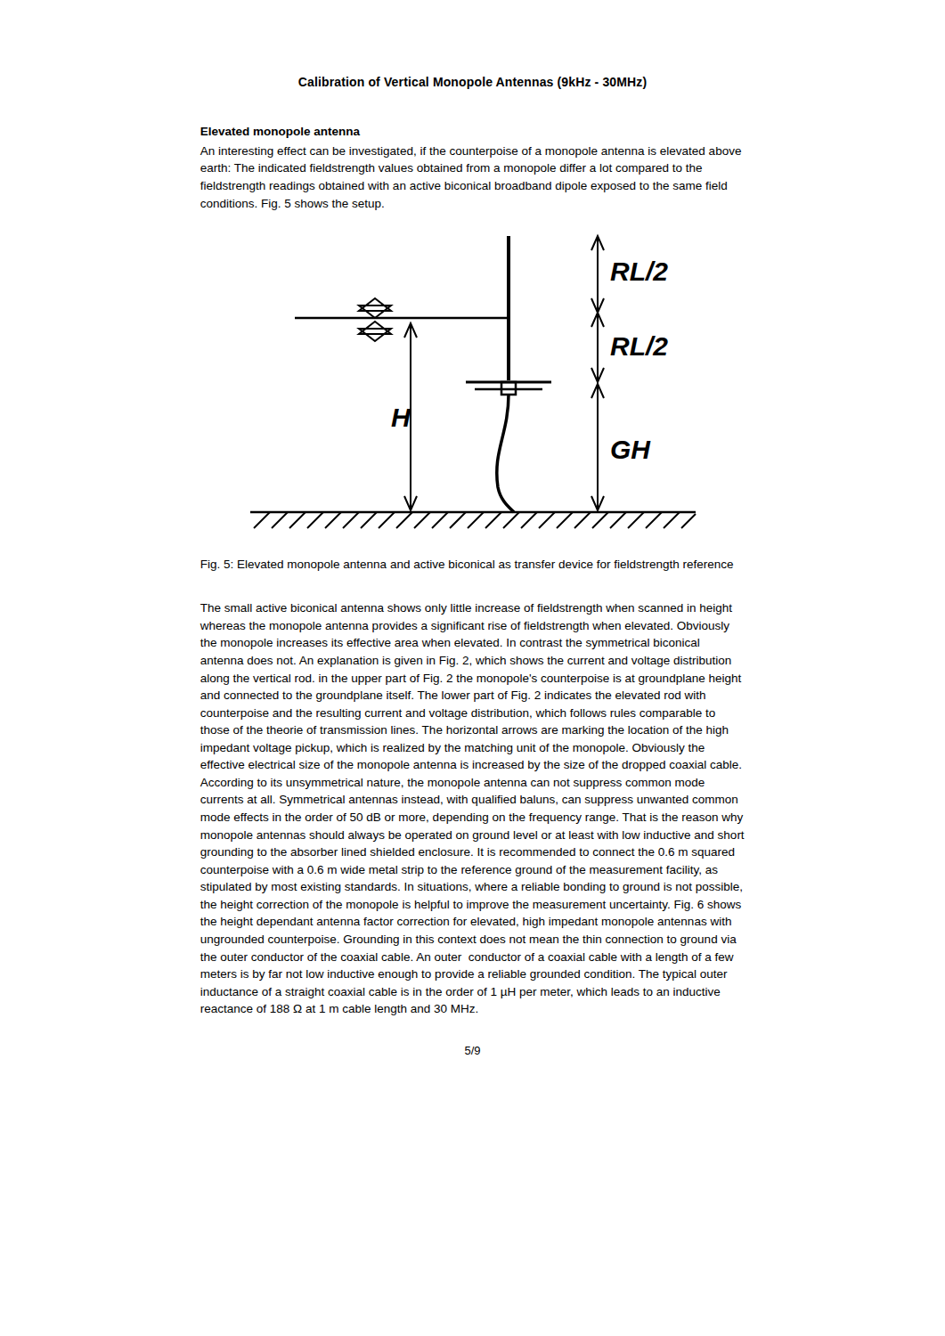Calibration of Vertical Monopole Antennas (9kHz - 30MHz)
Elevated monopole antenna
An interesting effect can be investigated, if the counterpoise of a monopole antenna is elevated above earth: The indicated fieldstrength values obtained from a monopole differ a lot compared to the fieldstrength readings obtained with an active biconical broadband dipole exposed to the same field conditions. Fig. 5 shows the setup.
H RL/2 RL/2 GH
Fig. 5: Elevated monopole antenna and active biconical as transfer device for fieldstrength reference
The small active biconical antenna shows only little increase of fieldstrength when scanned in height whereas the monopole antenna provides a significant rise of fieldstrength when elevated. Obviously the monopole increases its effective area when elevated. In contrast the symmetrical biconical antenna does not. An explanation is given in Fig. 2, which shows the current and voltage distribution along the vertical rod. in the upper part of Fig. 2 the monopole's counterpoise is at groundplane height and connected to the groundplane itself. The lower part of Fig. 2 indicates the elevated rod with counterpoise and the resulting current and voltage distribution, which follows rules comparable to those of the theorie of transmission lines. The horizontal arrows are marking the location of the high impedant voltage pickup, which is realized by the matching unit of the monopole. Obviously the effective electrical size of the monopole antenna is increased by the size of the dropped coaxial cable. According to its unsymmetrical nature, the monopole antenna can not suppress common mode currents at all. Symmetrical antennas instead, with qualified baluns, can suppress unwanted common mode effects in the order of 50 dB or more, depending on the frequency range. That is the reason why monopole antennas should always be operated on ground level or at least with low inductive and short grounding to the absorber lined shielded enclosure. It is recommended to connect the 0.6 m squared counterpoise with a 0.6 m wide metal strip to the reference ground of the measurement facility, as stipulated by most existing standards. In situations, where a reliable bonding to ground is not possible, the height correction of the monopole is helpful to improve the measurement uncertainty. Fig. 6 shows the height dependant antenna factor correction for elevated, high impedant monopole antennas with ungrounded counterpoise. Grounding in this context does not mean the thin connection to ground via the outer conductor of the coaxial cable. An outer conductor of a coaxial cable with a length of a few meters is by far not low inductive enough to provide a reliable grounded condition. The typical outer inductance of a straight coaxial cable is in the order of 1 µH per meter, which leads to an inductive reactance of 188 Ω at 1 m cable length and 30 MHz.
5/9